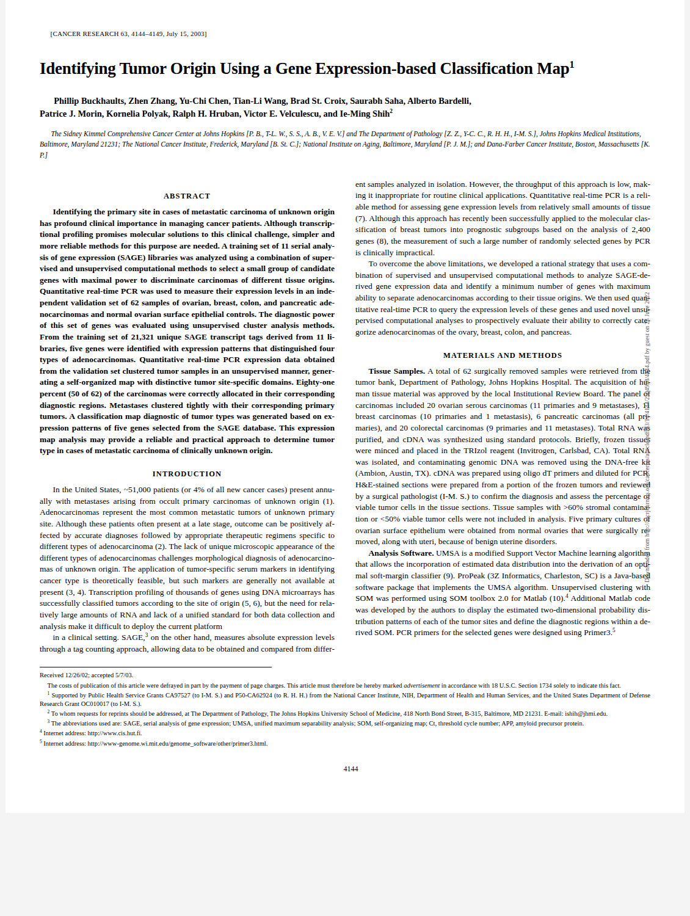Downloaded from http://aacrjournals.org/cancerres/article-pdf/63/14/4144/2504928/4144.pdf by guest on 25 June 2022
[CANCER RESEARCH 63, 4144–4149, July 15, 2003]
Identifying Tumor Origin Using a Gene Expression-based Classification Map1
Phillip Buckhaults, Zhen Zhang, Yu-Chi Chen, Tian-Li Wang, Brad St. Croix, Saurabh Saha, Alberto Bardelli,
Patrice J. Morin, Kornelia Polyak, Ralph H. Hruban, Victor E. Velculescu, and Ie-Ming Shih2
The Sidney Kimmel Comprehensive Cancer Center at Johns Hopkins [P. B., T-L. W., S. S., A. B., V. E. V.] and The Department of Pathology [Z. Z., Y-C. C., R. H. H., I-M. S.], Johns Hopkins Medical Institutions, Baltimore, Maryland 21231; The National Cancer Institute, Frederick, Maryland [B. St. C.]; National Institute on Aging, Baltimore, Maryland [P. J. M.]; and Dana-Farber Cancer Institute, Boston, Massachusetts [K. P.]
Abstract
Identifying the primary site in cases of metastatic carcinoma of unknown origin has profound clinical importance in managing cancer patients. Although transcriptional profiling promises molecular solutions to this clinical challenge, simpler and more reliable methods for this purpose are needed. A training set of 11 serial analysis of gene expression (SAGE) libraries was analyzed using a combination of supervised and unsupervised computational methods to select a small group of candidate genes with maximal power to discriminate carcinomas of different tissue origins. Quantitative real-time PCR was used to measure their expression levels in an independent validation set of 62 samples of ovarian, breast, colon, and pancreatic adenocarcinomas and normal ovarian surface epithelial controls. The diagnostic power of this set of genes was evaluated using unsupervised cluster analysis methods. From the training set of 21,321 unique SAGE transcript tags derived from 11 libraries, five genes were identified with expression patterns that distinguished four types of adenocarcinomas. Quantitative real-time PCR expression data obtained from the validation set clustered tumor samples in an unsupervised manner, generating a self-organized map with distinctive tumor site-specific domains. Eighty-one percent (50 of 62) of the carcinomas were correctly allocated in their corresponding diagnostic regions. Metastases clustered tightly with their corresponding primary tumors. A classification map diagnostic of tumor types was generated based on expression patterns of five genes selected from the SAGE database. This expression map analysis may provide a reliable and practical approach to determine tumor type in cases of metastatic carcinoma of clinically unknown origin.
Introduction
In the United States, ~51,000 patients (or 4% of all new cancer cases) present annually with metastases arising from occult primary carcinomas of unknown origin (1). Adenocarcinomas represent the most common metastatic tumors of unknown primary site. Although these patients often present at a late stage, outcome can be positively affected by accurate diagnoses followed by appropriate therapeutic regimens specific to different types of adenocarcinoma (2). The lack of unique microscopic appearance of the different types of adenocarcinomas challenges morphological diagnosis of adenocarcinomas of unknown origin. The application of tumor-specific serum markers in identifying cancer type is theoretically feasible, but such markers are generally not available at present (3, 4). Transcription profiling of thousands of genes using DNA microarrays has successfully classified tumors according to the site of origin (5, 6), but the need for relatively large amounts of RNA and lack of a unified standard for both data collection and analysis make it difficult to deploy the current platform
in a clinical setting. SAGE,3 on the other hand, measures absolute expression levels through a tag counting approach, allowing data to be obtained and compared from different samples analyzed in isolation. However, the throughput of this approach is low, making it inappropriate for routine clinical applications. Quantitative real-time PCR is a reliable method for assessing gene expression levels from relatively small amounts of tissue (7). Although this approach has recently been successfully applied to the molecular classification of breast tumors into prognostic subgroups based on the analysis of 2,400 genes (8), the measurement of such a large number of randomly selected genes by PCR is clinically impractical.
To overcome the above limitations, we developed a rational strategy that uses a combination of supervised and unsupervised computational methods to analyze SAGE-derived gene expression data and identify a minimum number of genes with maximum ability to separate adenocarcinomas according to their tissue origins. We then used quantitative real-time PCR to query the expression levels of these genes and used novel unsupervised computational analyses to prospectively evaluate their ability to correctly categorize adenocarcinomas of the ovary, breast, colon, and pancreas.
Materials and Methods
Tissue Samples. A total of 62 surgically removed samples were retrieved from the tumor bank, Department of Pathology, Johns Hopkins Hospital. The acquisition of human tissue material was approved by the local Institutional Review Board. The panel of carcinomas included 20 ovarian serous carcinomas (11 primaries and 9 metastases), 11 breast carcinomas (10 primaries and 1 metastasis), 6 pancreatic carcinomas (all primaries), and 20 colorectal carcinomas (9 primaries and 11 metastases). Total RNA was purified, and cDNA was synthesized using standard protocols. Briefly, frozen tissues were minced and placed in the TRIzol reagent (Invitrogen, Carlsbad, CA). Total RNA was isolated, and contaminating genomic DNA was removed using the DNA-free kit (Ambion, Austin, TX). cDNA was prepared using oligo dT primers and diluted for PCR. H&E-stained sections were prepared from a portion of the frozen tumors and reviewed by a surgical pathologist (I-M. S.) to confirm the diagnosis and assess the percentage of viable tumor cells in the tissue sections. Tissue samples with >60% stromal contamination or <50% viable tumor cells were not included in analysis. Five primary cultures of ovarian surface epithelium were obtained from normal ovaries that were surgically removed, along with uteri, because of benign uterine disorders.
Analysis Software. UMSA is a modified Support Vector Machine learning algorithm that allows the incorporation of estimated data distribution into the derivation of an optimal soft-margin classifier (9). ProPeak (3Z Informatics, Charleston, SC) is a Java-based software package that implements the UMSA algorithm. Unsupervised clustering with SOM was performed using SOM toolbox 2.0 for Matlab (10).4 Additional Matlab code was developed by the authors to display the estimated two-dimensional probability distribution patterns of each of the tumor sites and define the diagnostic regions within a derived SOM. PCR primers for the selected genes were designed using Primer3.5
Received 12/26/02; accepted 5/7/03.
The costs of publication of this article were defrayed in part by the payment of page charges. This article must therefore be hereby marked advertisement in accordance with 18 U.S.C. Section 1734 solely to indicate this fact.
1 Supported by Public Health Service Grants CA97527 (to I-M. S.) and P50-CA62924 (to R. H. H.) from the National Cancer Institute, NIH, Department of Health and Human Services, and the United States Department of Defense Research Grant OC010017 (to I-M. S.).
2 To whom requests for reprints should be addressed, at The Department of Pathology, The Johns Hopkins University School of Medicine, 418 North Bond Street, B-315, Baltimore, MD 21231. E-mail: ishih@jhmi.edu.
3 The abbreviations used are: SAGE, serial analysis of gene expression; UMSA, unified maximum separability analysis; SOM, self-organizing map; Ct, threshold cycle number; APP, amyloid precursor protein.
4 Internet address: http://www.cis.hut.fi.
5 Internet address: http://www-genome.wi.mit.edu/genome_software/other/primer3.html.
4144